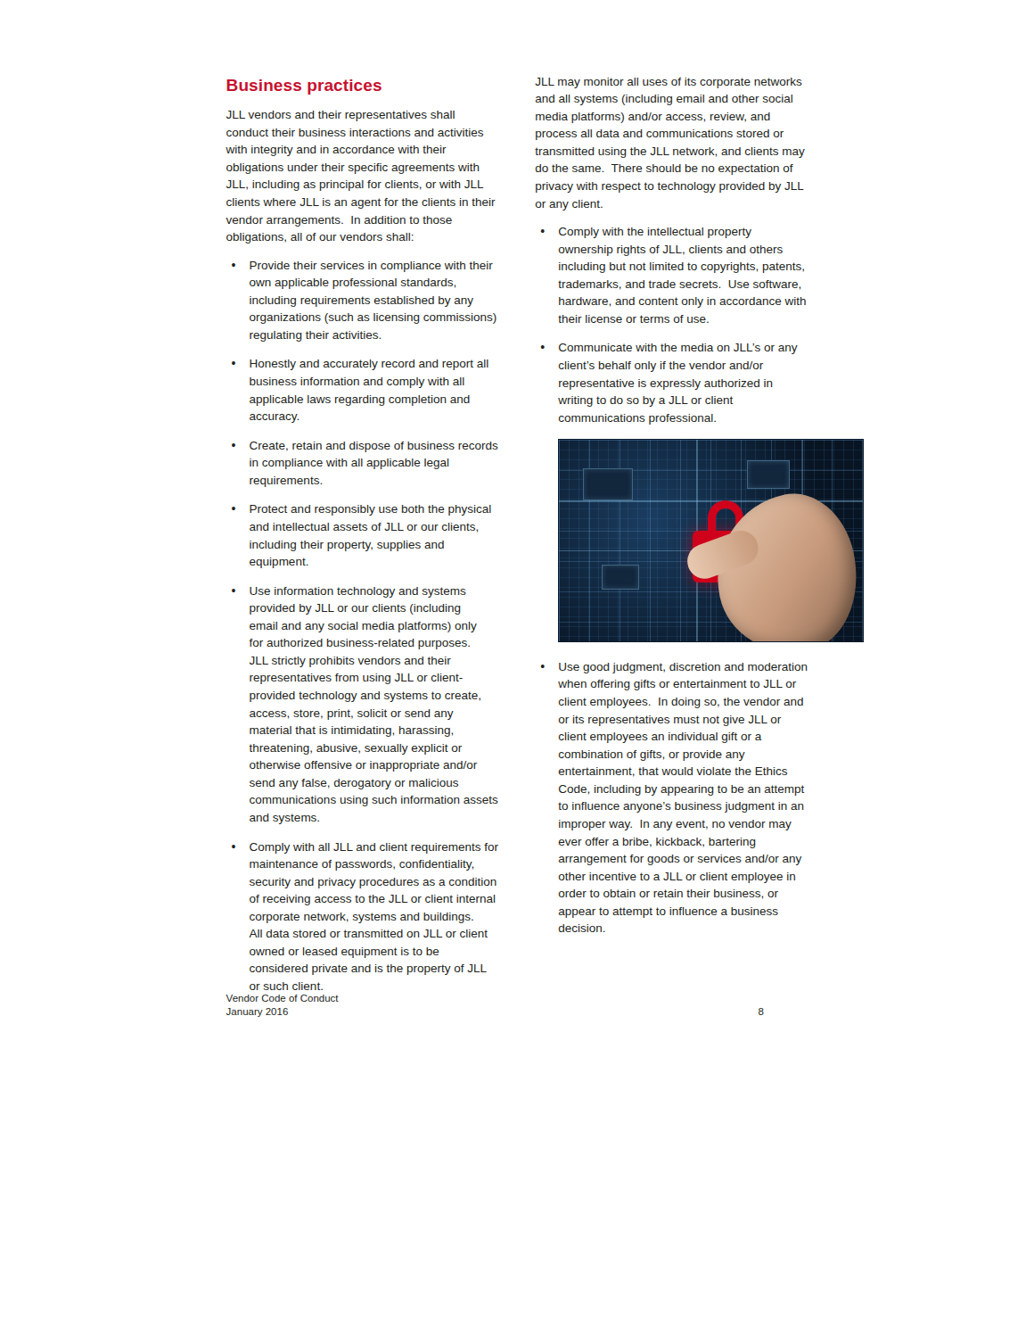Business practices
JLL vendors and their representatives shall conduct their business interactions and activities with integrity and in accordance with their obligations under their specific agreements with JLL, including as principal for clients, or with JLL clients where JLL is an agent for the clients in their vendor arrangements. In addition to those obligations, all of our vendors shall:
Provide their services in compliance with their own applicable professional standards, including requirements established by any organizations (such as licensing commissions) regulating their activities.
Honestly and accurately record and report all business information and comply with all applicable laws regarding completion and accuracy.
Create, retain and dispose of business records in compliance with all applicable legal requirements.
Protect and responsibly use both the physical and intellectual assets of JLL or our clients, including their property, supplies and equipment.
Use information technology and systems provided by JLL or our clients (including
email and any social media platforms) only
for authorized business-related purposes.
JLL strictly prohibits vendors and their representatives from using JLL or client-provided technology and systems to create, access, store, print, solicit or send any material that is intimidating, harassing, threatening, abusive, sexually explicit or otherwise offensive or inappropriate and/or send any false, derogatory or malicious communications using such information assets and systems.
Comply with all JLL and client requirements for maintenance of passwords, confidentiality, security and privacy procedures as a condition of receiving access to the JLL or client internal corporate network, systems and buildings.
All data stored or transmitted on JLL or client owned or leased equipment is to be considered private and is the property of JLL or such client.
JLL may monitor all uses of its corporate networks and all systems (including email and other social media platforms) and/or access, review, and process all data and communications stored or transmitted using the JLL network, and clients may do the same. There should be no expectation of privacy with respect to technology provided by JLL or any client.
Comply with the intellectual property ownership rights of JLL, clients and others including but not limited to copyrights, patents, trademarks, and trade secrets. Use software, hardware, and content only in accordance with their license or terms of use.
Communicate with the media on JLL’s or any client’s behalf only if the vendor and/or representative is expressly authorized in writing to do so by a JLL or client communications professional.
Use good judgment, discretion and moderation when offering gifts or entertainment to JLL or client employees. In doing so, the vendor and or its representatives must not give JLL or client employees an individual gift or a combination of gifts, or provide any entertainment, that would violate the Ethics Code, including by appearing to be an attempt to influence anyone’s business judgment in an improper way. In any event, no vendor may ever offer a bribe, kickback, bartering arrangement for goods or services and/or any other incentive to a JLL or client employee in order to obtain or retain their business, or appear to attempt to influence a business decision.
Vendor Code of Conduct
January 2016
8